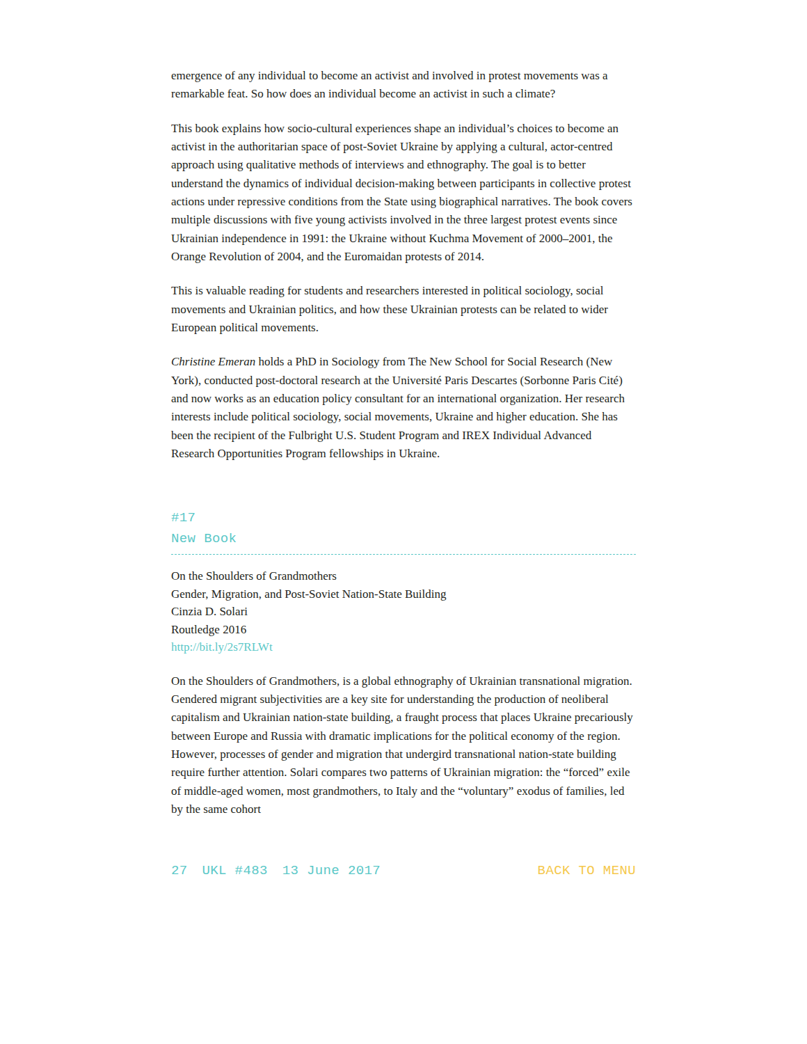emergence of any individual to become an activist and involved in protest movements was a remarkable feat. So how does an individual become an activist in such a climate?
This book explains how socio-cultural experiences shape an individual’s choices to become an activist in the authoritarian space of post-Soviet Ukraine by applying a cultural, actor-centred approach using qualitative methods of interviews and ethnography. The goal is to better understand the dynamics of individual decision-making between participants in collective protest actions under repressive conditions from the State using biographical narratives. The book covers multiple discussions with five young activists involved in the three largest protest events since Ukrainian independence in 1991: the Ukraine without Kuchma Movement of 2000–2001, the Orange Revolution of 2004, and the Euromaidan protests of 2014.
This is valuable reading for students and researchers interested in political sociology, social movements and Ukrainian politics, and how these Ukrainian protests can be related to wider European political movements.
Christine Emeran holds a PhD in Sociology from The New School for Social Research (New York), conducted post-doctoral research at the Université Paris Descartes (Sorbonne Paris Cité) and now works as an education policy consultant for an international organization. Her research interests include political sociology, social movements, Ukraine and higher education. She has been the recipient of the Fulbright U.S. Student Program and IREX Individual Advanced Research Opportunities Program fellowships in Ukraine.
#17
New Book
On the Shoulders of Grandmothers
Gender, Migration, and Post-Soviet Nation-State Building
Cinzia D. Solari
Routledge 2016
http://bit.ly/2s7RLWt
On the Shoulders of Grandmothers, is a global ethnography of Ukrainian transnational migration. Gendered migrant subjectivities are a key site for understanding the production of neoliberal capitalism and Ukrainian nation-state building, a fraught process that places Ukraine precariously between Europe and Russia with dramatic implications for the political economy of the region. However, processes of gender and migration that undergird transnational nation-state building require further attention. Solari compares two patterns of Ukrainian migration: the “forced” exile of middle-aged women, most grandmothers, to Italy and the “voluntary” exodus of families, led by the same cohort
27 UKL #48313 June 2017
BACK TO MENU